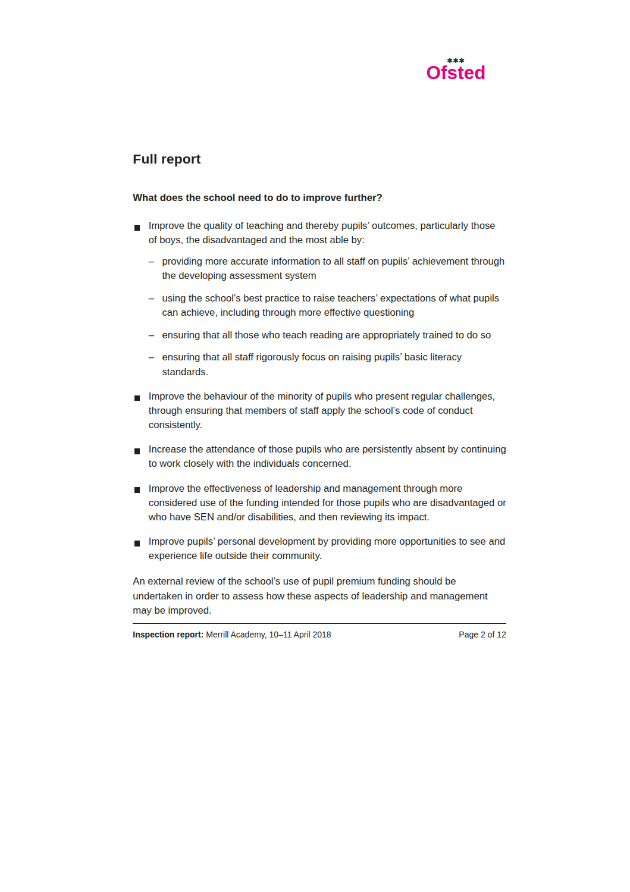Full report
What does the school need to do to improve further?
Improve the quality of teaching and thereby pupils’ outcomes, particularly those of boys, the disadvantaged and the most able by:
providing more accurate information to all staff on pupils’ achievement through the developing assessment system
using the school’s best practice to raise teachers’ expectations of what pupils can achieve, including through more effective questioning
ensuring that all those who teach reading are appropriately trained to do so
ensuring that all staff rigorously focus on raising pupils’ basic literacy standards.
Improve the behaviour of the minority of pupils who present regular challenges, through ensuring that members of staff apply the school’s code of conduct consistently.
Increase the attendance of those pupils who are persistently absent by continuing to work closely with the individuals concerned.
Improve the effectiveness of leadership and management through more considered use of the funding intended for those pupils who are disadvantaged or who have SEN and/or disabilities, and then reviewing its impact.
Improve pupils’ personal development by providing more opportunities to see and experience life outside their community.
An external review of the school’s use of pupil premium funding should be undertaken in order to assess how these aspects of leadership and management may be improved.
Inspection report: Merrill Academy, 10–11 April 2018
Page 2 of 12